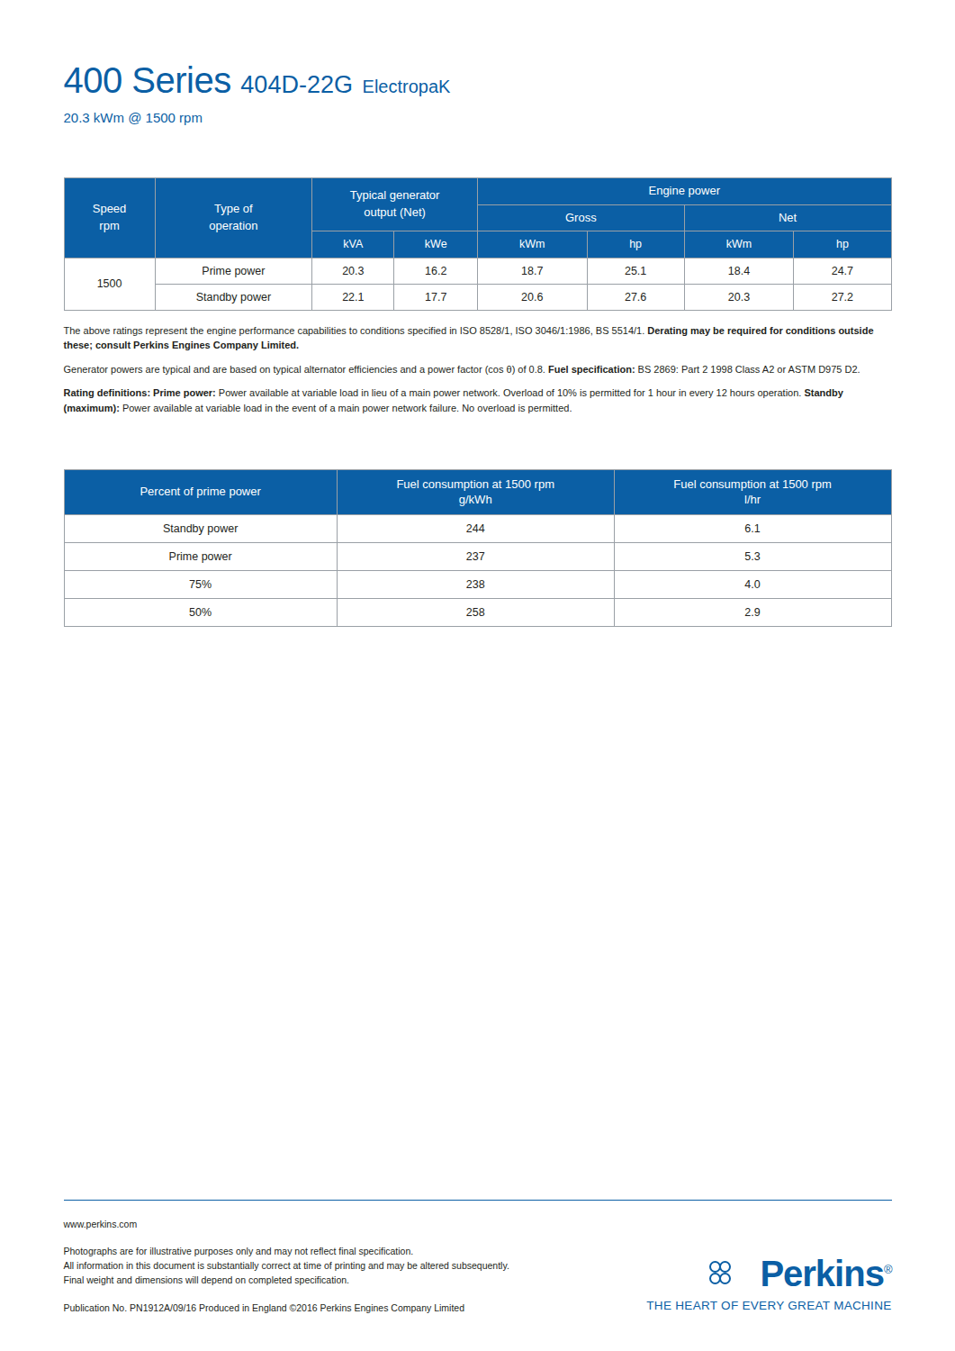400 Series 404D-22G ElectropaK
20.3 kWm @ 1500 rpm
| Speed rpm | Type of operation | Typical generator output (Net) | Engine power |
| --- | --- | --- | --- |
| Gross | Net |
| kVA | kWe | kWm | hp | kWm | hp |
| 1500 | Prime power | 20.3 | 16.2 | 18.7 | 25.1 | 18.4 | 24.7 |
| Standby power | 22.1 | 17.7 | 20.6 | 27.6 | 20.3 | 27.2 |
The above ratings represent the engine performance capabilities to conditions specified in ISO 8528/1, ISO 3046/1:1986, BS 5514/1. Derating may be required for conditions outside these; consult Perkins Engines Company Limited.
Generator powers are typical and are based on typical alternator efficiencies and a power factor (cos θ) of 0.8. Fuel specification: BS 2869: Part 2 1998 Class A2 or ASTM D975 D2.
Rating definitions: Prime power: Power available at variable load in lieu of a main power network. Overload of 10% is permitted for 1 hour in every 12 hours operation. Standby (maximum): Power available at variable load in the event of a main power network failure. No overload is permitted.
| Percent of prime power | Fuel consumption at 1500 rpm g/kWh | Fuel consumption at 1500 rpm l/hr |
| --- | --- | --- |
| Standby power | 244 | 6.1 |
| Prime power | 237 | 5.3 |
| 75% | 238 | 4.0 |
| 50% | 258 | 2.9 |
www.perkins.com
Photographs are for illustrative purposes only and may not reflect final specification.
All information in this document is substantially correct at time of printing and may be altered subsequently.
Final weight and dimensions will depend on completed specification.
Publication No. PN1912A/09/16 Produced in England ©2016 Perkins Engines Company Limited
Perkins®
THE HEART OF EVERY GREAT MACHINE